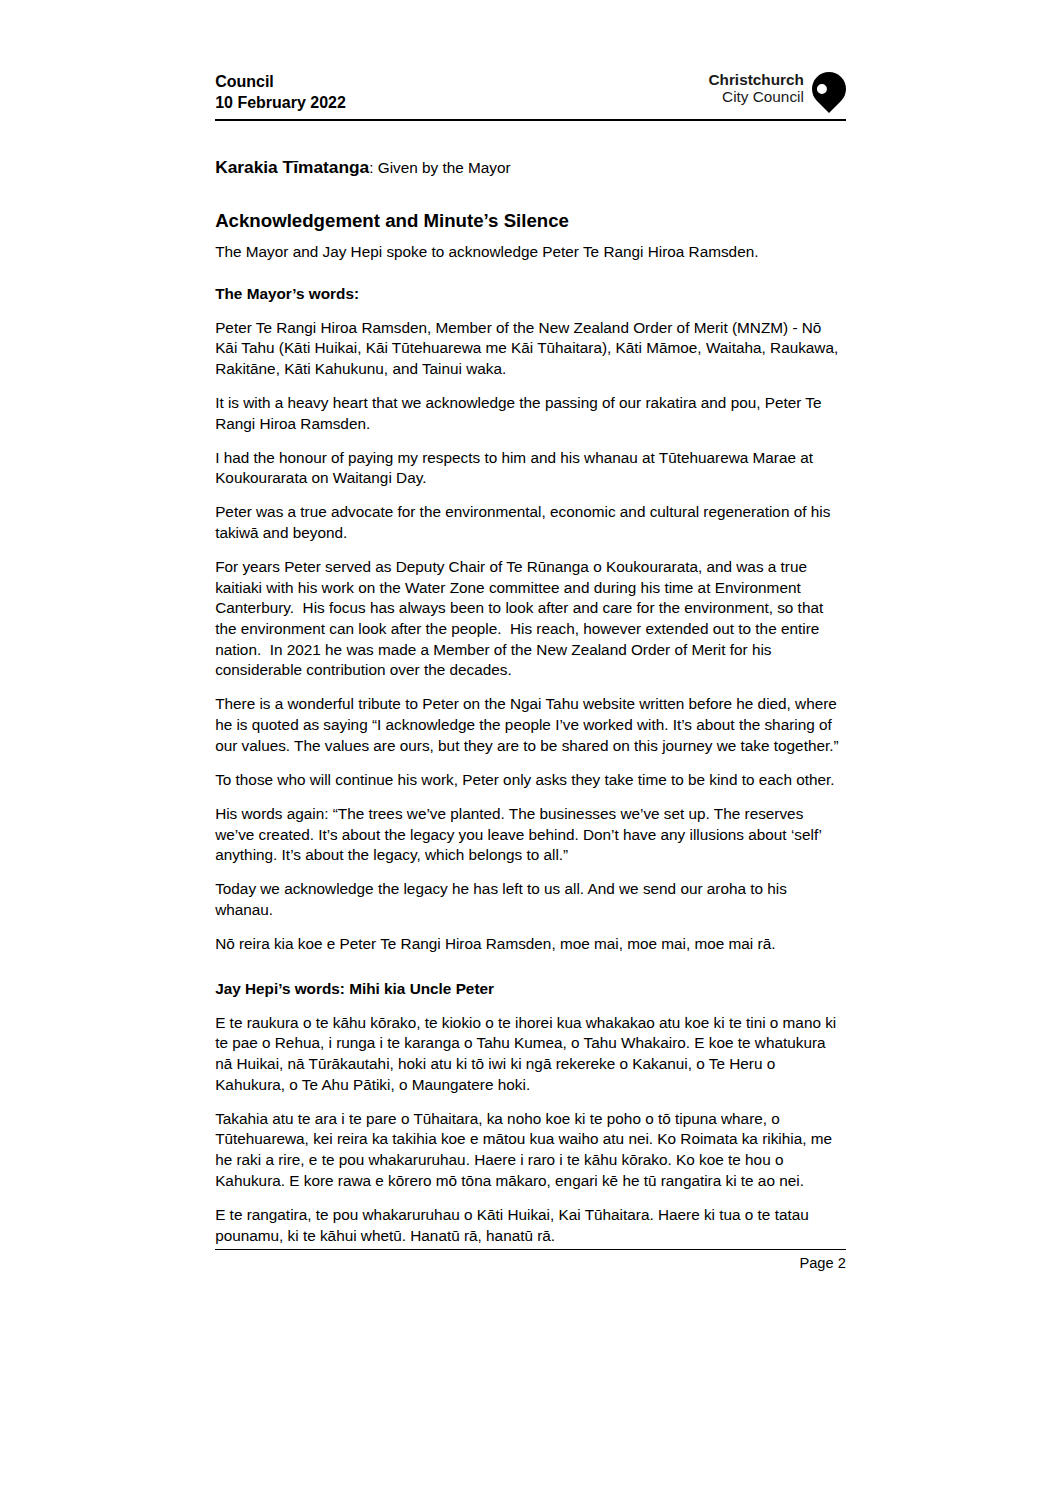Council
10 February 2022
Christchurch
City Council
Karakia Tīmatanga: Given by the Mayor
Acknowledgement and Minute’s Silence
The Mayor and Jay Hepi spoke to acknowledge Peter Te Rangi Hiroa Ramsden.
The Mayor’s words:
Peter Te Rangi Hiroa Ramsden, Member of the New Zealand Order of Merit (MNZM) - Nō Kāi Tahu (Kāti Huikai, Kāi Tūtehuarewa me Kāi Tūhaitara), Kāti Māmoe, Waitaha, Raukawa, Rakitāne, Kāti Kahukunu, and Tainui waka.
It is with a heavy heart that we acknowledge the passing of our rakatira and pou, Peter Te Rangi Hiroa Ramsden.
I had the honour of paying my respects to him and his whanau at Tūtehuarewa Marae at Koukourarata on Waitangi Day.
Peter was a true advocate for the environmental, economic and cultural regeneration of his takiwā and beyond.
For years Peter served as Deputy Chair of Te Rūnanga o Koukourarata, and was a true kaitiaki with his work on the Water Zone committee and during his time at Environment Canterbury. His focus has always been to look after and care for the environment, so that the environment can look after the people. His reach, however extended out to the entire nation. In 2021 he was made a Member of the New Zealand Order of Merit for his considerable contribution over the decades.
There is a wonderful tribute to Peter on the Ngai Tahu website written before he died, where he is quoted as saying “I acknowledge the people I’ve worked with. It’s about the sharing of our values. The values are ours, but they are to be shared on this journey we take together.”
To those who will continue his work, Peter only asks they take time to be kind to each other.
His words again: “The trees we’ve planted. The businesses we’ve set up. The reserves we’ve created. It’s about the legacy you leave behind. Don’t have any illusions about ‘self’ anything. It’s about the legacy, which belongs to all.”
Today we acknowledge the legacy he has left to us all. And we send our aroha to his whanau.
Nō reira kia koe e Peter Te Rangi Hiroa Ramsden, moe mai, moe mai, moe mai rā.
Jay Hepi’s words: Mihi kia Uncle Peter
E te raukura o te kāhu kōrako, te kiokio o te ihorei kua whakakao atu koe ki te tini o mano ki te pae o Rehua, i runga i te karanga o Tahu Kumea, o Tahu Whakairo. E koe te whatukura nā Huikai, nā Tūrākautahi, hoki atu ki tō iwi ki ngā rekereke o Kakanui, o Te Heru o Kahukura, o Te Ahu Pātiki, o Maungatere hoki.
Takahia atu te ara i te pare o Tūhaitara, ka noho koe ki te poho o tō tipuna whare, o Tūtehuarewa, kei reira ka takihia koe e mātou kua waiho atu nei. Ko Roimata ka rikihia, me he raki a rire, e te pou whakaruruhau. Haere i raro i te kāhu kōrako. Ko koe te hou o Kahukura. E kore rawa e kōrero mō tōna mākaro, engari kē he tū rangatira ki te ao nei.
E te rangatira, te pou whakaruruhau o Kāti Huikai, Kai Tūhaitara. Haere ki tua o te tatau pounamu, ki te kāhui whetū. Hanatū rā, hanatū rā.
Page 2